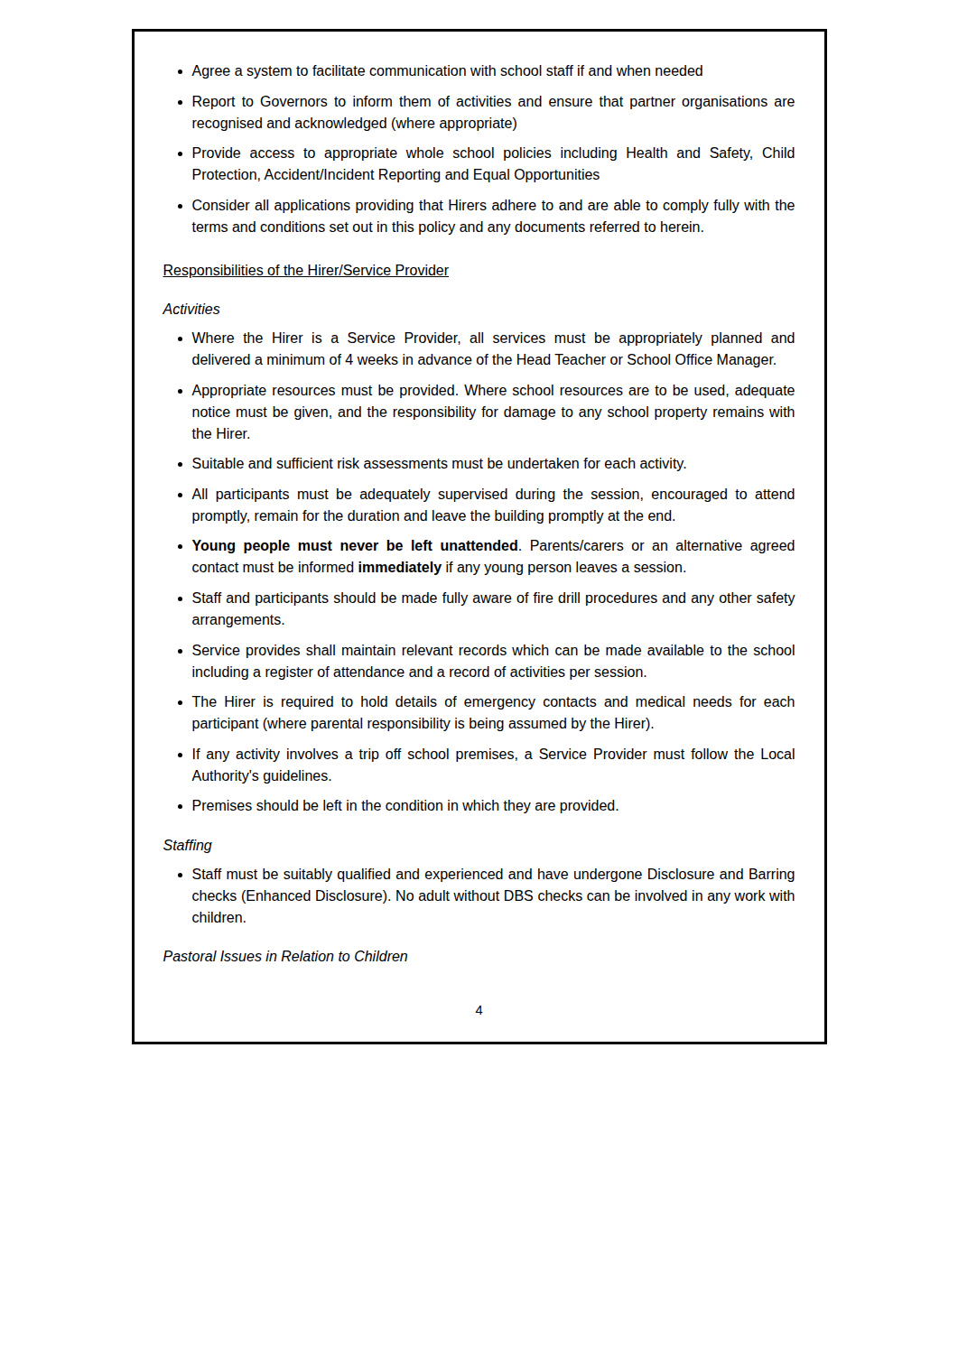Agree a system to facilitate communication with school staff if and when needed
Report to Governors to inform them of activities and ensure that partner organisations are recognised and acknowledged (where appropriate)
Provide access to appropriate whole school policies including Health and Safety, Child Protection, Accident/Incident Reporting and Equal Opportunities
Consider all applications providing that Hirers adhere to and are able to comply fully with the terms and conditions set out in this policy and any documents referred to herein.
Responsibilities of the Hirer/Service Provider
Activities
Where the Hirer is a Service Provider, all services must be appropriately planned and delivered a minimum of 4 weeks in advance of the Head Teacher or School Office Manager.
Appropriate resources must be provided. Where school resources are to be used, adequate notice must be given, and the responsibility for damage to any school property remains with the Hirer.
Suitable and sufficient risk assessments must be undertaken for each activity.
All participants must be adequately supervised during the session, encouraged to attend promptly, remain for the duration and leave the building promptly at the end.
Young people must never be left unattended. Parents/carers or an alternative agreed contact must be informed immediately if any young person leaves a session.
Staff and participants should be made fully aware of fire drill procedures and any other safety arrangements.
Service provides shall maintain relevant records which can be made available to the school including a register of attendance and a record of activities per session.
The Hirer is required to hold details of emergency contacts and medical needs for each participant (where parental responsibility is being assumed by the Hirer).
If any activity involves a trip off school premises, a Service Provider must follow the Local Authority's guidelines.
Premises should be left in the condition in which they are provided.
Staffing
Staff must be suitably qualified and experienced and have undergone Disclosure and Barring checks (Enhanced Disclosure). No adult without DBS checks can be involved in any work with children.
Pastoral Issues in Relation to Children
4